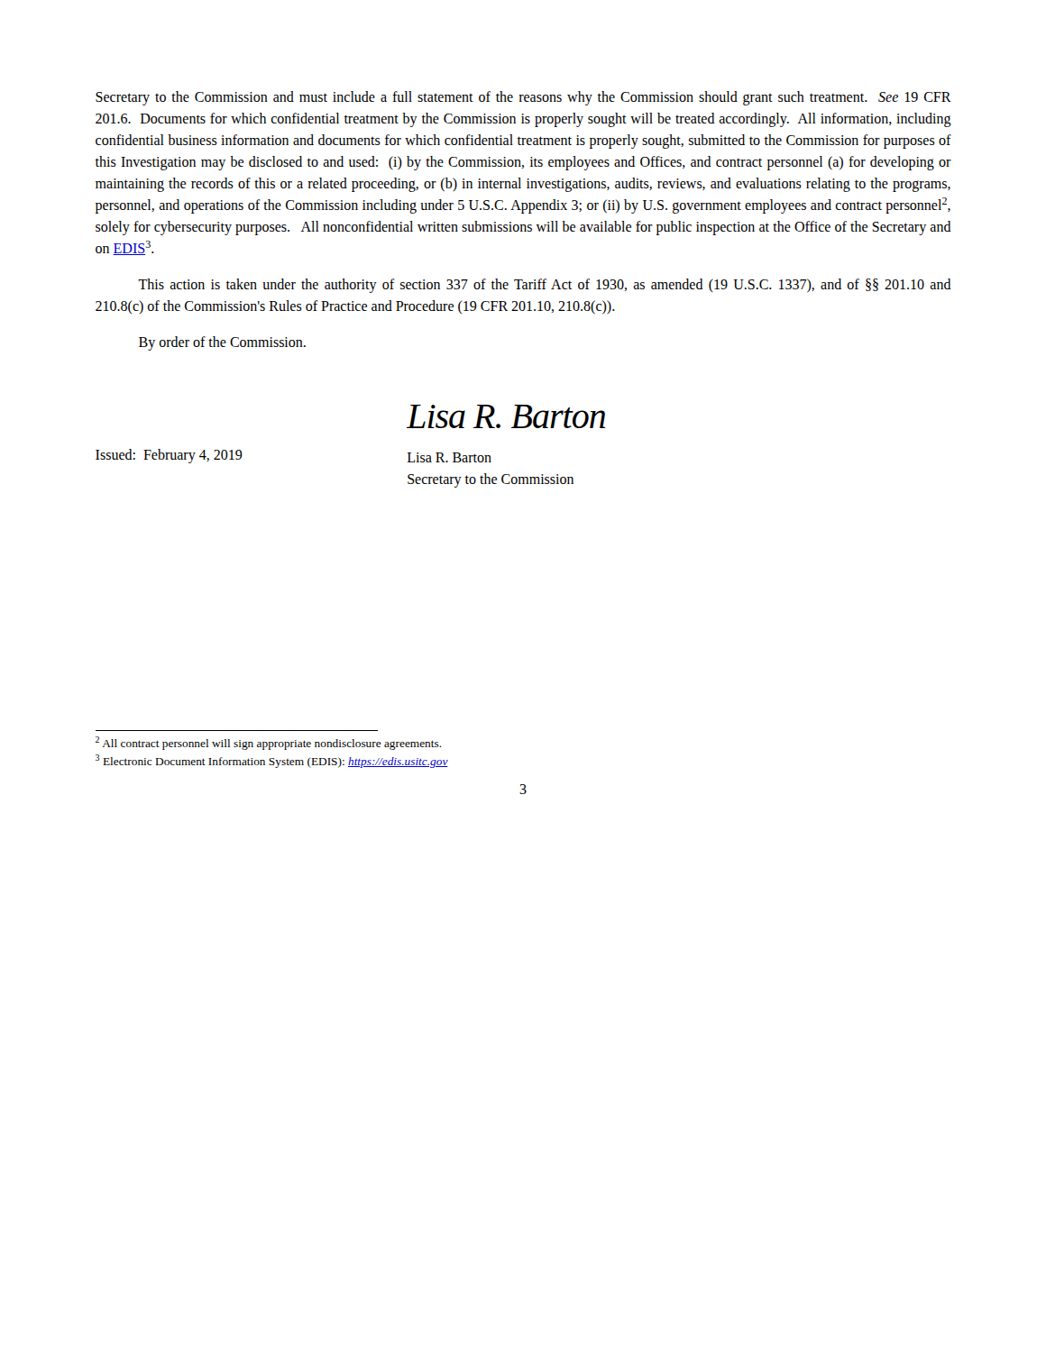Secretary to the Commission and must include a full statement of the reasons why the Commission should grant such treatment. See 19 CFR 201.6. Documents for which confidential treatment by the Commission is properly sought will be treated accordingly. All information, including confidential business information and documents for which confidential treatment is properly sought, submitted to the Commission for purposes of this Investigation may be disclosed to and used: (i) by the Commission, its employees and Offices, and contract personnel (a) for developing or maintaining the records of this or a related proceeding, or (b) in internal investigations, audits, reviews, and evaluations relating to the programs, personnel, and operations of the Commission including under 5 U.S.C. Appendix 3; or (ii) by U.S. government employees and contract personnel2, solely for cybersecurity purposes. All nonconfidential written submissions will be available for public inspection at the Office of the Secretary and on EDIS3.
This action is taken under the authority of section 337 of the Tariff Act of 1930, as amended (19 U.S.C. 1337), and of §§ 201.10 and 210.8(c) of the Commission's Rules of Practice and Procedure (19 CFR 201.10, 210.8(c)).
By order of the Commission.
Lisa R. Barton
Lisa R. Barton
Secretary to the Commission
Issued: February 4, 2019
2 All contract personnel will sign appropriate nondisclosure agreements.
3 Electronic Document Information System (EDIS): https://edis.usitc.gov
3